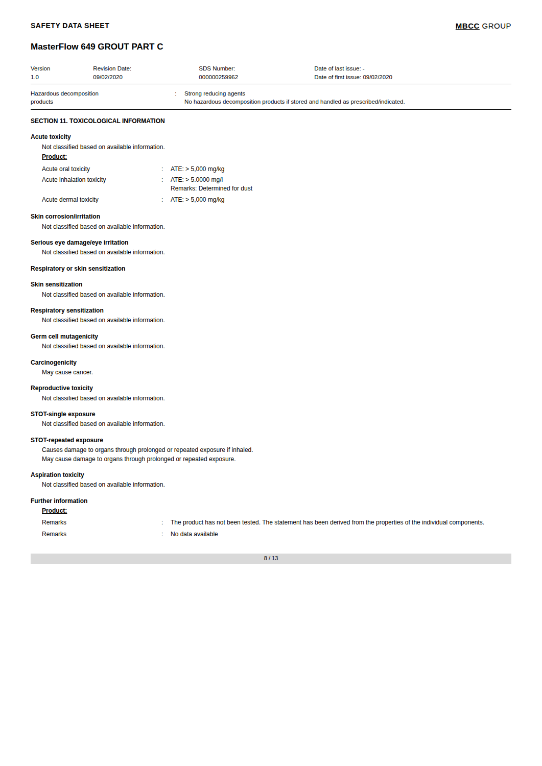SAFETY DATA SHEET
MBCC GROUP
MasterFlow 649 GROUT PART C
| Version 1.0 | Revision Date: 09/02/2020 | SDS Number: 000000259962 | Date of last issue: - Date of first issue: 09/02/2020 |
| Hazardous decomposition products | : | Strong reducing agents No hazardous decomposition products if stored and handled as prescribed/indicated. |
SECTION 11. TOXICOLOGICAL INFORMATION
Acute toxicity
Not classified based on available information.
Product:
| Acute oral toxicity | : | ATE: > 5,000 mg/kg |
| Acute inhalation toxicity | : | ATE: > 5.0000 mg/l Remarks: Determined for dust |
| Acute dermal toxicity | : | ATE: > 5,000 mg/kg |
Skin corrosion/irritation
Not classified based on available information.
Serious eye damage/eye irritation
Not classified based on available information.
Respiratory or skin sensitization
Skin sensitization
Not classified based on available information.
Respiratory sensitization
Not classified based on available information.
Germ cell mutagenicity
Not classified based on available information.
Carcinogenicity
May cause cancer.
Reproductive toxicity
Not classified based on available information.
STOT-single exposure
Not classified based on available information.
STOT-repeated exposure
Causes damage to organs through prolonged or repeated exposure if inhaled.
May cause damage to organs through prolonged or repeated exposure.
Aspiration toxicity
Not classified based on available information.
Further information
Product:
| Remarks | : | The product has not been tested. The statement has been derived from the properties of the individual components. |
| Remarks | : | No data available |
8 / 13